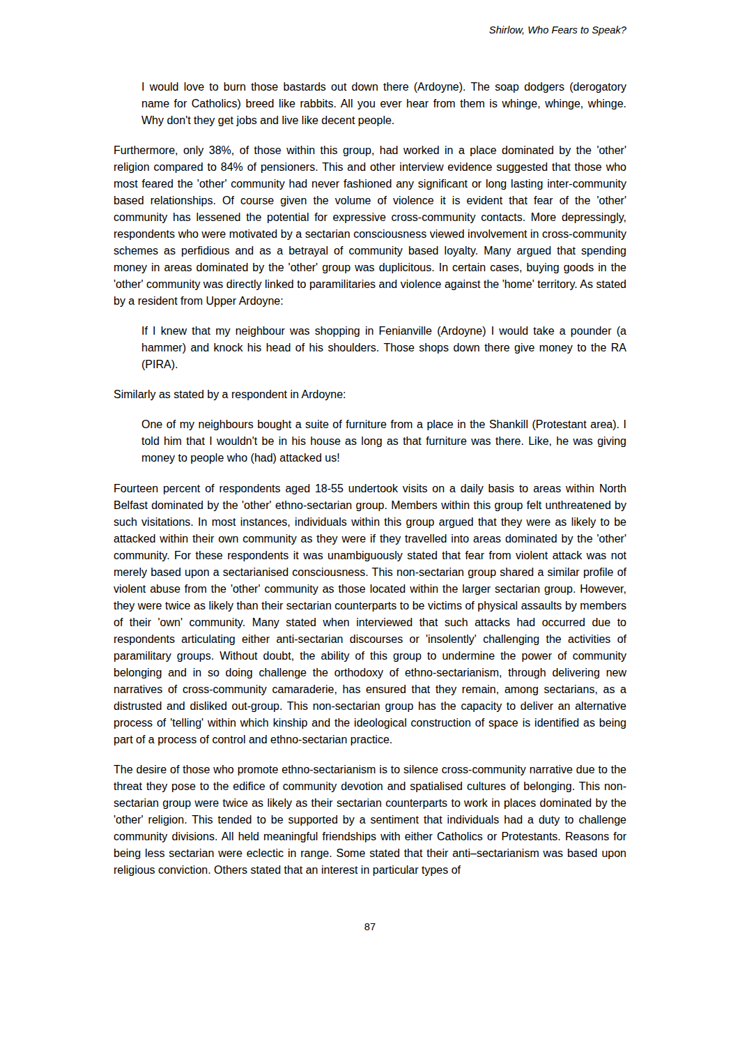Shirlow, Who Fears to Speak?
I would love to burn those bastards out down there (Ardoyne). The soap dodgers (derogatory name for Catholics) breed like rabbits. All you ever hear from them is whinge, whinge, whinge. Why don't they get jobs and live like decent people.
Furthermore, only 38%, of those within this group, had worked in a place dominated by the 'other' religion compared to 84% of pensioners. This and other interview evidence suggested that those who most feared the 'other' community had never fashioned any significant or long lasting inter-community based relationships. Of course given the volume of violence it is evident that fear of the 'other' community has lessened the potential for expressive cross-community contacts. More depressingly, respondents who were motivated by a sectarian consciousness viewed involvement in cross-community schemes as perfidious and as a betrayal of community based loyalty. Many argued that spending money in areas dominated by the 'other' group was duplicitous. In certain cases, buying goods in the 'other' community was directly linked to paramilitaries and violence against the 'home' territory. As stated by a resident from Upper Ardoyne:
If I knew that my neighbour was shopping in Fenianville (Ardoyne) I would take a pounder (a hammer) and knock his head of his shoulders. Those shops down there give money to the RA (PIRA).
Similarly as stated by a respondent in Ardoyne:
One of my neighbours bought a suite of furniture from a place in the Shankill (Protestant area). I told him that I wouldn't be in his house as long as that furniture was there. Like, he was giving money to people who (had) attacked us!
Fourteen percent of respondents aged 18-55 undertook visits on a daily basis to areas within North Belfast dominated by the 'other' ethno-sectarian group. Members within this group felt unthreatened by such visitations. In most instances, individuals within this group argued that they were as likely to be attacked within their own community as they were if they travelled into areas dominated by the 'other' community. For these respondents it was unambiguously stated that fear from violent attack was not merely based upon a sectarianised consciousness. This non-sectarian group shared a similar profile of violent abuse from the 'other' community as those located within the larger sectarian group. However, they were twice as likely than their sectarian counterparts to be victims of physical assaults by members of their 'own' community. Many stated when interviewed that such attacks had occurred due to respondents articulating either anti-sectarian discourses or 'insolently' challenging the activities of paramilitary groups. Without doubt, the ability of this group to undermine the power of community belonging and in so doing challenge the orthodoxy of ethno-sectarianism, through delivering new narratives of cross-community camaraderie, has ensured that they remain, among sectarians, as a distrusted and disliked out-group. This non-sectarian group has the capacity to deliver an alternative process of 'telling' within which kinship and the ideological construction of space is identified as being part of a process of control and ethno-sectarian practice.
The desire of those who promote ethno-sectarianism is to silence cross-community narrative due to the threat they pose to the edifice of community devotion and spatialised cultures of belonging. This non-sectarian group were twice as likely as their sectarian counterparts to work in places dominated by the 'other' religion. This tended to be supported by a sentiment that individuals had a duty to challenge community divisions. All held meaningful friendships with either Catholics or Protestants. Reasons for being less sectarian were eclectic in range. Some stated that their anti–sectarianism was based upon religious conviction. Others stated that an interest in particular types of
87